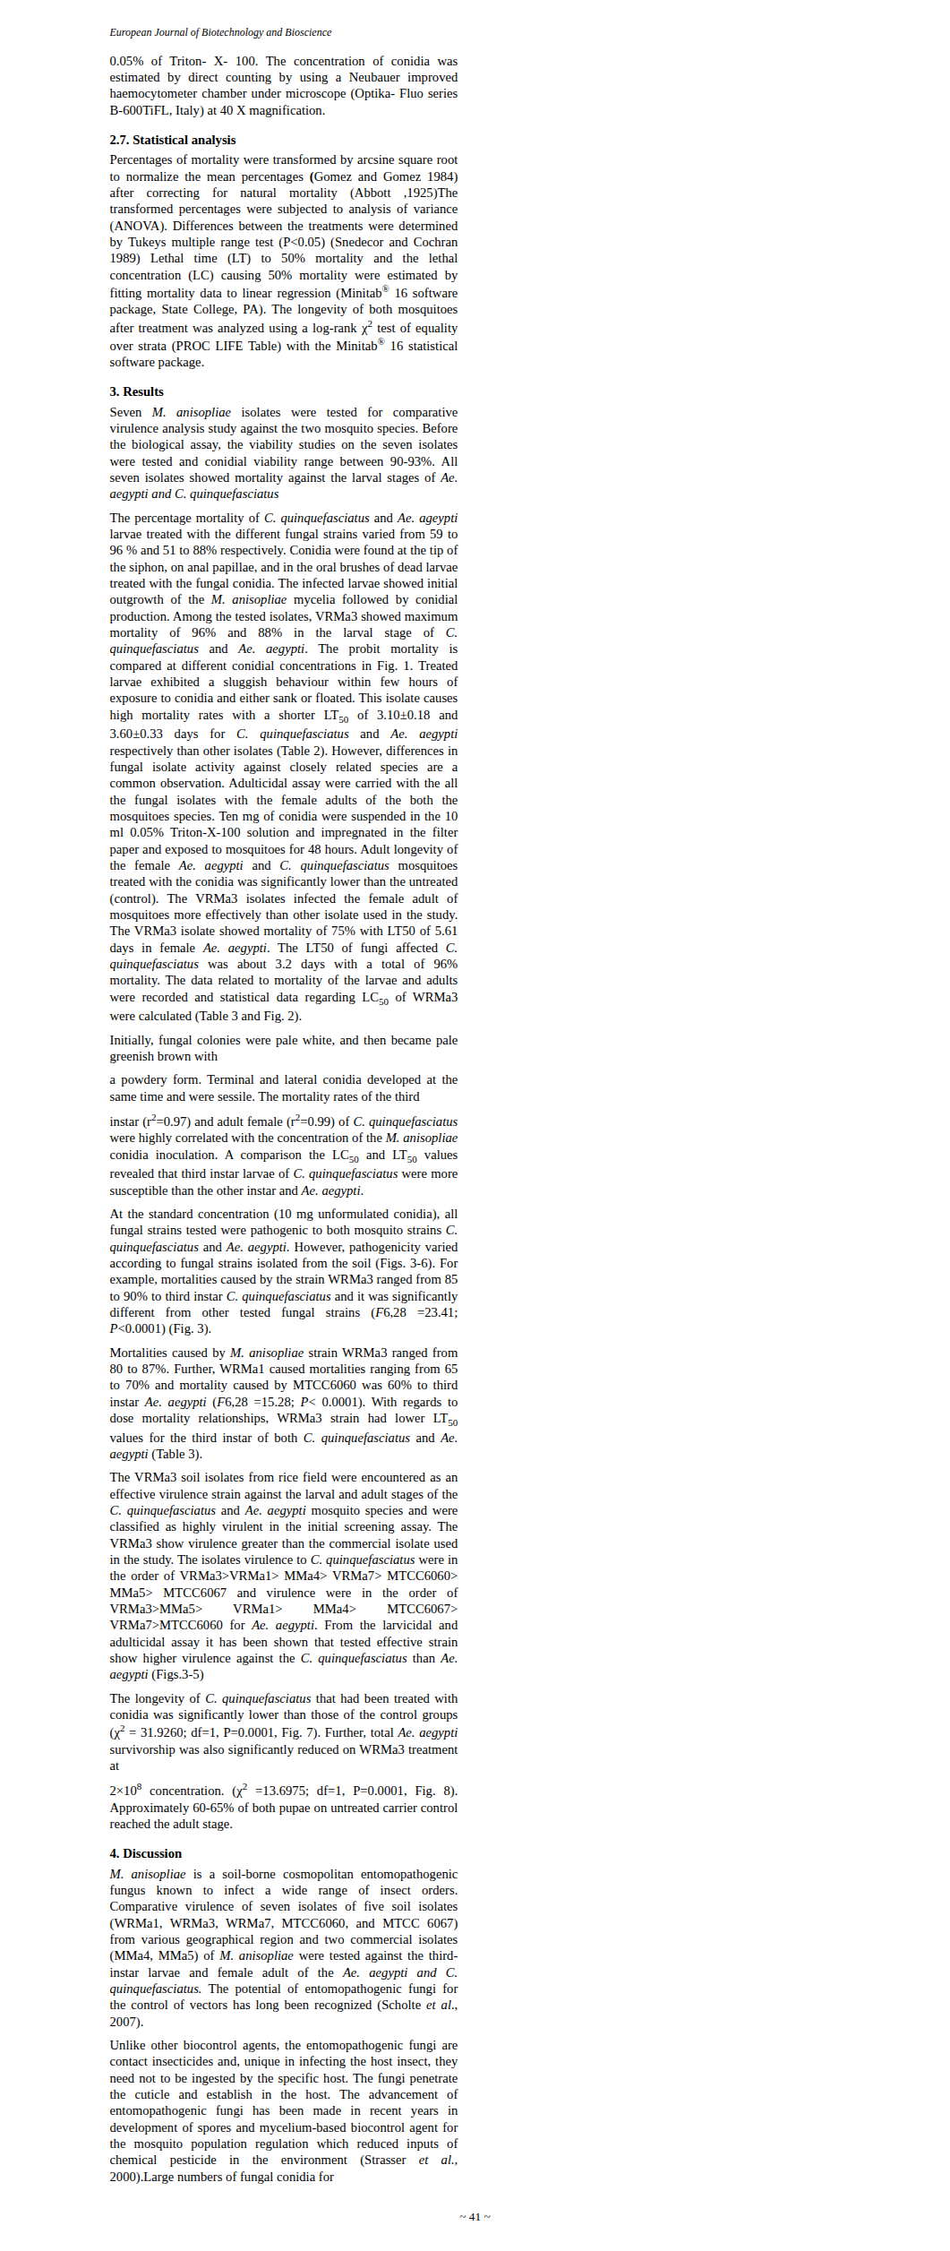European Journal of Biotechnology and Bioscience
0.05% of Triton- X- 100. The concentration of conidia was estimated by direct counting by using a Neubauer improved haemocytometer chamber under microscope (Optika- Fluo series B-600TiFL, Italy) at 40 X magnification.
2.7. Statistical analysis
Percentages of mortality were transformed by arcsine square root to normalize the mean percentages (Gomez and Gomez 1984) after correcting for natural mortality (Abbott ,1925)The transformed percentages were subjected to analysis of variance (ANOVA). Differences between the treatments were determined by Tukeys multiple range test (P<0.05) (Snedecor and Cochran 1989) Lethal time (LT) to 50% mortality and the lethal concentration (LC) causing 50% mortality were estimated by fitting mortality data to linear regression (Minitab® 16 software package, State College, PA). The longevity of both mosquitoes after treatment was analyzed using a log-rank χ2 test of equality over strata (PROC LIFE Table) with the Minitab® 16 statistical software package.
3. Results
Seven M. anisopliae isolates were tested for comparative virulence analysis study against the two mosquito species. Before the biological assay, the viability studies on the seven isolates were tested and conidial viability range between 90-93%. All seven isolates showed mortality against the larval stages of Ae. aegypti and C. quinquefasciatus
The percentage mortality of C. quinquefasciatus and Ae. ageypti larvae treated with the different fungal strains varied from 59 to 96 % and 51 to 88% respectively. Conidia were found at the tip of the siphon, on anal papillae, and in the oral brushes of dead larvae treated with the fungal conidia. The infected larvae showed initial outgrowth of the M. anisopliae mycelia followed by conidial production. Among the tested isolates, VRMa3 showed maximum mortality of 96% and 88% in the larval stage of C. quinquefasciatus and Ae. aegypti. The probit mortality is compared at different conidial concentrations in Fig. 1. Treated larvae exhibited a sluggish behaviour within few hours of exposure to conidia and either sank or floated. This isolate causes high mortality rates with a shorter LT50 of 3.10±0.18 and 3.60±0.33 days for C. quinquefasciatus and Ae. aegypti respectively than other isolates (Table 2). However, differences in fungal isolate activity against closely related species are a common observation. Adulticidal assay were carried with the all the fungal isolates with the female adults of the both the mosquitoes species. Ten mg of conidia were suspended in the 10 ml 0.05% Triton-X-100 solution and impregnated in the filter paper and exposed to mosquitoes for 48 hours. Adult longevity of the female Ae. aegypti and C. quinquefasciatus mosquitoes treated with the conidia was significantly lower than the untreated (control). The VRMa3 isolates infected the female adult of mosquitoes more effectively than other isolate used in the study. The VRMa3 isolate showed mortality of 75% with LT50 of 5.61 days in female Ae. aegypti. The LT50 of fungi affected C. quinquefasciatus was about 3.2 days with a total of 96% mortality. The data related to mortality of the larvae and adults were recorded and statistical data regarding LC50 of WRMa3 were calculated (Table 3 and Fig. 2).
Initially, fungal colonies were pale white, and then became pale greenish brown with
a powdery form. Terminal and lateral conidia developed at the same time and were sessile. The mortality rates of the third
instar (r2=0.97) and adult female (r2=0.99) of C. quinquefasciatus were highly correlated with the concentration of the M. anisopliae conidia inoculation. A comparison the LC50 and LT50 values revealed that third instar larvae of C. quinquefasciatus were more susceptible than the other instar and Ae. aegypti.
At the standard concentration (10 mg unformulated conidia), all fungal strains tested were pathogenic to both mosquito strains C. quinquefasciatus and Ae. aegypti. However, pathogenicity varied according to fungal strains isolated from the soil (Figs. 3-6). For example, mortalities caused by the strain WRMa3 ranged from 85 to 90% to third instar C. quinquefasciatus and it was significantly different from other tested fungal strains (F6,28 =23.41; P<0.0001) (Fig. 3).
Mortalities caused by M. anisopliae strain WRMa3 ranged from 80 to 87%. Further, WRMa1 caused mortalities ranging from 65 to 70% and mortality caused by MTCC6060 was 60% to third instar Ae. aegypti (F6,28 =15.28; P< 0.0001). With regards to dose mortality relationships, WRMa3 strain had lower LT50 values for the third instar of both C. quinquefasciatus and Ae. aegypti (Table 3).
The VRMa3 soil isolates from rice field were encountered as an effective virulence strain against the larval and adult stages of the C. quinquefasciatus and Ae. aegypti mosquito species and were classified as highly virulent in the initial screening assay. The VRMa3 show virulence greater than the commercial isolate used in the study. The isolates virulence to C. quinquefasciatus were in the order of VRMa3>VRMa1> MMa4> VRMa7> MTCC6060> MMa5> MTCC6067 and virulence were in the order of VRMa3>MMa5> VRMa1> MMa4> MTCC6067> VRMa7>MTCC6060 for Ae. aegypti. From the larvicidal and adulticidal assay it has been shown that tested effective strain show higher virulence against the C. quinquefasciatus than Ae. aegypti (Figs.3-5)
The longevity of C. quinquefasciatus that had been treated with conidia was significantly lower than those of the control groups (χ2 = 31.9260; df=1, P=0.0001, Fig. 7). Further, total Ae. aegypti survivorship was also significantly reduced on WRMa3 treatment at
2×108 concentration. (χ2 =13.6975; df=1, P=0.0001, Fig. 8). Approximately 60-65% of both pupae on untreated carrier control reached the adult stage.
4. Discussion
M. anisopliae is a soil-borne cosmopolitan entomopathogenic fungus known to infect a wide range of insect orders. Comparative virulence of seven isolates of five soil isolates (WRMa1, WRMa3, WRMa7, MTCC6060, and MTCC 6067) from various geographical region and two commercial isolates (MMa4, MMa5) of M. anisopliae were tested against the third-instar larvae and female adult of the Ae. aegypti and C. quinquefasciatus. The potential of entomopathogenic fungi for the control of vectors has long been recognized (Scholte et al., 2007).
Unlike other biocontrol agents, the entomopathogenic fungi are contact insecticides and, unique in infecting the host insect, they need not to be ingested by the specific host. The fungi penetrate the cuticle and establish in the host. The advancement of entomopathogenic fungi has been made in recent years in development of spores and mycelium-based biocontrol agent for the mosquito population regulation which reduced inputs of chemical pesticide in the environment (Strasser et al., 2000).Large numbers of fungal conidia for
~ 41 ~